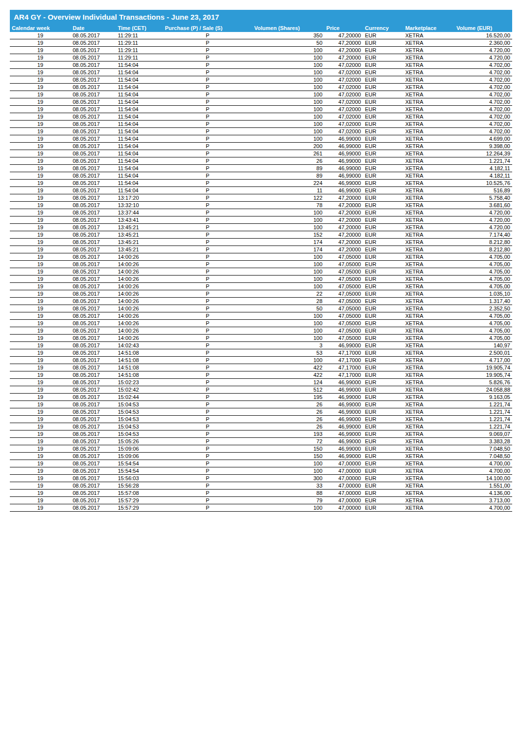AR4 GY - Overview Individual Transactions - June 23, 2017
| Calendar week | Date | Time (CET) | Purchase (P) / Sale (S) | Volumen (Shares) | Price | Currency | Marketplace | Volume (EUR) |
| --- | --- | --- | --- | --- | --- | --- | --- | --- |
| 19 | 08.05.2017 | 11:29:11 | P | 350 | 47,20000 | EUR | XETRA | 16.520,00 |
| 19 | 08.05.2017 | 11:29:11 | P | 50 | 47,20000 | EUR | XETRA | 2.360,00 |
| 19 | 08.05.2017 | 11:29:11 | P | 100 | 47,20000 | EUR | XETRA | 4.720,00 |
| 19 | 08.05.2017 | 11:29:11 | P | 100 | 47,20000 | EUR | XETRA | 4.720,00 |
| 19 | 08.05.2017 | 11:54:04 | P | 100 | 47,02000 | EUR | XETRA | 4.702,00 |
| 19 | 08.05.2017 | 11:54:04 | P | 100 | 47,02000 | EUR | XETRA | 4.702,00 |
| 19 | 08.05.2017 | 11:54:04 | P | 100 | 47,02000 | EUR | XETRA | 4.702,00 |
| 19 | 08.05.2017 | 11:54:04 | P | 100 | 47,02000 | EUR | XETRA | 4.702,00 |
| 19 | 08.05.2017 | 11:54:04 | P | 100 | 47,02000 | EUR | XETRA | 4.702,00 |
| 19 | 08.05.2017 | 11:54:04 | P | 100 | 47,02000 | EUR | XETRA | 4.702,00 |
| 19 | 08.05.2017 | 11:54:04 | P | 100 | 47,02000 | EUR | XETRA | 4.702,00 |
| 19 | 08.05.2017 | 11:54:04 | P | 100 | 47,02000 | EUR | XETRA | 4.702,00 |
| 19 | 08.05.2017 | 11:54:04 | P | 100 | 47,02000 | EUR | XETRA | 4.702,00 |
| 19 | 08.05.2017 | 11:54:04 | P | 100 | 47,02000 | EUR | XETRA | 4.702,00 |
| 19 | 08.05.2017 | 11:54:04 | P | 100 | 46,99000 | EUR | XETRA | 4.699,00 |
| 19 | 08.05.2017 | 11:54:04 | P | 200 | 46,99000 | EUR | XETRA | 9.398,00 |
| 19 | 08.05.2017 | 11:54:04 | P | 261 | 46,99000 | EUR | XETRA | 12.264,39 |
| 19 | 08.05.2017 | 11:54:04 | P | 26 | 46,99000 | EUR | XETRA | 1.221,74 |
| 19 | 08.05.2017 | 11:54:04 | P | 89 | 46,99000 | EUR | XETRA | 4.182,11 |
| 19 | 08.05.2017 | 11:54:04 | P | 89 | 46,99000 | EUR | XETRA | 4.182,11 |
| 19 | 08.05.2017 | 11:54:04 | P | 224 | 46,99000 | EUR | XETRA | 10.525,76 |
| 19 | 08.05.2017 | 11:54:04 | P | 11 | 46,99000 | EUR | XETRA | 516,89 |
| 19 | 08.05.2017 | 13:17:20 | P | 122 | 47,20000 | EUR | XETRA | 5.758,40 |
| 19 | 08.05.2017 | 13:32:10 | P | 78 | 47,20000 | EUR | XETRA | 3.681,60 |
| 19 | 08.05.2017 | 13:37:44 | P | 100 | 47,20000 | EUR | XETRA | 4.720,00 |
| 19 | 08.05.2017 | 13:43:41 | P | 100 | 47,20000 | EUR | XETRA | 4.720,00 |
| 19 | 08.05.2017 | 13:45:21 | P | 100 | 47,20000 | EUR | XETRA | 4.720,00 |
| 19 | 08.05.2017 | 13:45:21 | P | 152 | 47,20000 | EUR | XETRA | 7.174,40 |
| 19 | 08.05.2017 | 13:45:21 | P | 174 | 47,20000 | EUR | XETRA | 8.212,80 |
| 19 | 08.05.2017 | 13:45:21 | P | 174 | 47,20000 | EUR | XETRA | 8.212,80 |
| 19 | 08.05.2017 | 14:00:26 | P | 100 | 47,05000 | EUR | XETRA | 4.705,00 |
| 19 | 08.05.2017 | 14:00:26 | P | 100 | 47,05000 | EUR | XETRA | 4.705,00 |
| 19 | 08.05.2017 | 14:00:26 | P | 100 | 47,05000 | EUR | XETRA | 4.705,00 |
| 19 | 08.05.2017 | 14:00:26 | P | 100 | 47,05000 | EUR | XETRA | 4.705,00 |
| 19 | 08.05.2017 | 14:00:26 | P | 100 | 47,05000 | EUR | XETRA | 4.705,00 |
| 19 | 08.05.2017 | 14:00:26 | P | 22 | 47,05000 | EUR | XETRA | 1.035,10 |
| 19 | 08.05.2017 | 14:00:26 | P | 28 | 47,05000 | EUR | XETRA | 1.317,40 |
| 19 | 08.05.2017 | 14:00:26 | P | 50 | 47,05000 | EUR | XETRA | 2.352,50 |
| 19 | 08.05.2017 | 14:00:26 | P | 100 | 47,05000 | EUR | XETRA | 4.705,00 |
| 19 | 08.05.2017 | 14:00:26 | P | 100 | 47,05000 | EUR | XETRA | 4.705,00 |
| 19 | 08.05.2017 | 14:00:26 | P | 100 | 47,05000 | EUR | XETRA | 4.705,00 |
| 19 | 08.05.2017 | 14:00:26 | P | 100 | 47,05000 | EUR | XETRA | 4.705,00 |
| 19 | 08.05.2017 | 14:02:43 | P | 3 | 46,99000 | EUR | XETRA | 140,97 |
| 19 | 08.05.2017 | 14:51:08 | P | 53 | 47,17000 | EUR | XETRA | 2.500,01 |
| 19 | 08.05.2017 | 14:51:08 | P | 100 | 47,17000 | EUR | XETRA | 4.717,00 |
| 19 | 08.05.2017 | 14:51:08 | P | 422 | 47,17000 | EUR | XETRA | 19.905,74 |
| 19 | 08.05.2017 | 14:51:08 | P | 422 | 47,17000 | EUR | XETRA | 19.905,74 |
| 19 | 08.05.2017 | 15:02:23 | P | 124 | 46,99000 | EUR | XETRA | 5.826,76 |
| 19 | 08.05.2017 | 15:02:42 | P | 512 | 46,99000 | EUR | XETRA | 24.058,88 |
| 19 | 08.05.2017 | 15:02:44 | P | 195 | 46,99000 | EUR | XETRA | 9.163,05 |
| 19 | 08.05.2017 | 15:04:53 | P | 26 | 46,99000 | EUR | XETRA | 1.221,74 |
| 19 | 08.05.2017 | 15:04:53 | P | 26 | 46,99000 | EUR | XETRA | 1.221,74 |
| 19 | 08.05.2017 | 15:04:53 | P | 26 | 46,99000 | EUR | XETRA | 1.221,74 |
| 19 | 08.05.2017 | 15:04:53 | P | 26 | 46,99000 | EUR | XETRA | 1.221,74 |
| 19 | 08.05.2017 | 15:04:53 | P | 193 | 46,99000 | EUR | XETRA | 9.069,07 |
| 19 | 08.05.2017 | 15:05:26 | P | 72 | 46,99000 | EUR | XETRA | 3.383,28 |
| 19 | 08.05.2017 | 15:09:06 | P | 150 | 46,99000 | EUR | XETRA | 7.048,50 |
| 19 | 08.05.2017 | 15:09:06 | P | 150 | 46,99000 | EUR | XETRA | 7.048,50 |
| 19 | 08.05.2017 | 15:54:54 | P | 100 | 47,00000 | EUR | XETRA | 4.700,00 |
| 19 | 08.05.2017 | 15:54:54 | P | 100 | 47,00000 | EUR | XETRA | 4.700,00 |
| 19 | 08.05.2017 | 15:56:03 | P | 300 | 47,00000 | EUR | XETRA | 14.100,00 |
| 19 | 08.05.2017 | 15:56:28 | P | 33 | 47,00000 | EUR | XETRA | 1.551,00 |
| 19 | 08.05.2017 | 15:57:08 | P | 88 | 47,00000 | EUR | XETRA | 4.136,00 |
| 19 | 08.05.2017 | 15:57:29 | P | 79 | 47,00000 | EUR | XETRA | 3.713,00 |
| 19 | 08.05.2017 | 15:57:29 | P | 100 | 47,00000 | EUR | XETRA | 4.700,00 |